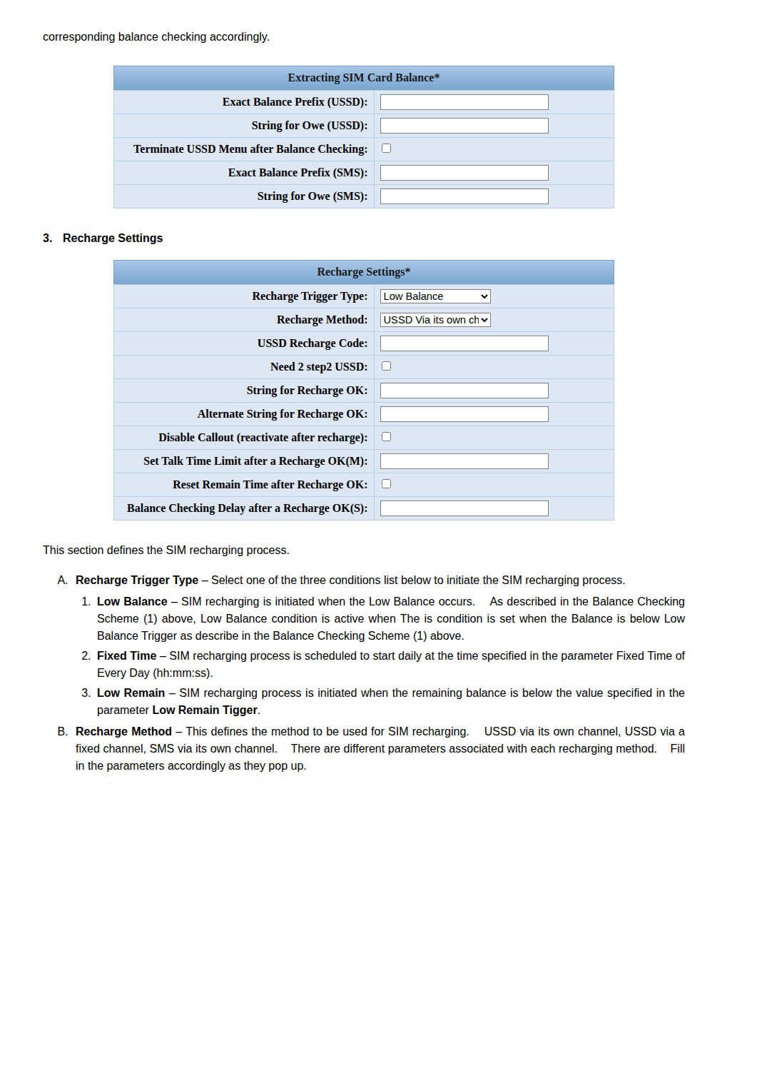corresponding balance checking accordingly.
Extracting SIM Card Balance*
| Exact Balance Prefix (USSD): | |
| String for Owe (USSD): | |
| Terminate USSD Menu after Balance Checking: | |
| Exact Balance Prefix (SMS): | |
| String for Owe (SMS): | |
3. Recharge Settings
Recharge Settings*
| Recharge Trigger Type: | Low Balance Fixed Time Low Remain |
| Recharge Method: | USSD Via its own channel USSD Via a fixed channel SMS Via its own channel |
| USSD Recharge Code: | |
| Need 2 step2 USSD: | |
| String for Recharge OK: | |
| Alternate String for Recharge OK: | |
| Disable Callout (reactivate after recharge): | |
| Set Talk Time Limit after a Recharge OK(M): | |
| Reset Remain Time after Recharge OK: | |
| Balance Checking Delay after a Recharge OK(S): | |
This section defines the SIM recharging process.
Recharge Trigger Type – Select one of the three conditions list below to initiate the SIM recharging process.
Low Balance – SIM recharging is initiated when the Low Balance occurs. As described in the Balance Checking Scheme (1) above, Low Balance condition is active when The is condition is set when the Balance is below Low Balance Trigger as describe in the Balance Checking Scheme (1) above.
Fixed Time – SIM recharging process is scheduled to start daily at the time specified in the parameter Fixed Time of Every Day (hh:mm:ss).
Low Remain – SIM recharging process is initiated when the remaining balance is below the value specified in the parameter Low Remain Tigger.
Recharge Method – This defines the method to be used for SIM recharging. USSD via its own channel, USSD via a fixed channel, SMS via its own channel. There are different parameters associated with each recharging method. Fill in the parameters accordingly as they pop up.